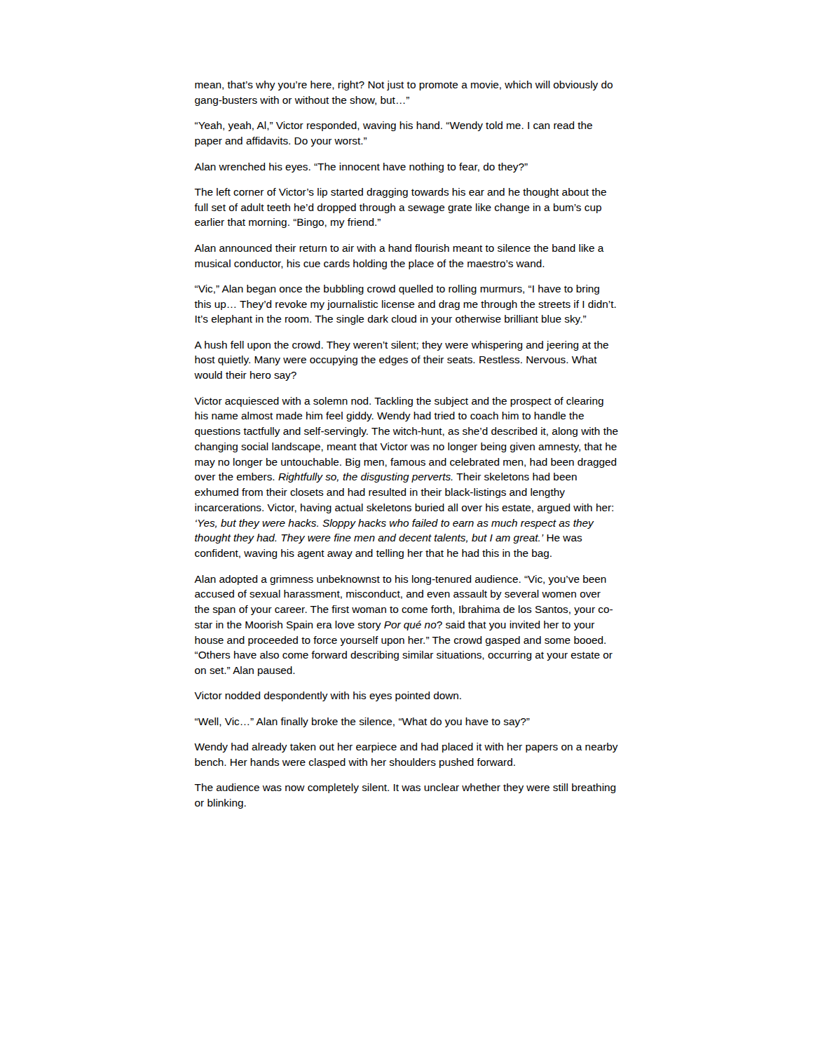mean, that’s why you’re here, right? Not just to promote a movie, which will obviously do gang-busters with or without the show, but…”
“Yeah, yeah, Al,” Victor responded, waving his hand. “Wendy told me. I can read the paper and affidavits. Do your worst.”
Alan wrenched his eyes. “The innocent have nothing to fear, do they?”
The left corner of Victor’s lip started dragging towards his ear and he thought about the full set of adult teeth he’d dropped through a sewage grate like change in a bum’s cup earlier that morning. “Bingo, my friend.”
Alan announced their return to air with a hand flourish meant to silence the band like a musical conductor, his cue cards holding the place of the maestro’s wand.
“Vic,” Alan began once the bubbling crowd quelled to rolling murmurs, “I have to bring this up… They’d revoke my journalistic license and drag me through the streets if I didn’t. It’s elephant in the room. The single dark cloud in your otherwise brilliant blue sky.”
A hush fell upon the crowd. They weren’t silent; they were whispering and jeering at the host quietly. Many were occupying the edges of their seats. Restless. Nervous. What would their hero say?
Victor acquiesced with a solemn nod. Tackling the subject and the prospect of clearing his name almost made him feel giddy. Wendy had tried to coach him to handle the questions tactfully and self-servingly. The witch-hunt, as she’d described it, along with the changing social landscape, meant that Victor was no longer being given amnesty, that he may no longer be untouchable. Big men, famous and celebrated men, had been dragged over the embers. Rightfully so, the disgusting perverts. Their skeletons had been exhumed from their closets and had resulted in their black-listings and lengthy incarcerations. Victor, having actual skeletons buried all over his estate, argued with her: ‘Yes, but they were hacks. Sloppy hacks who failed to earn as much respect as they thought they had. They were fine men and decent talents, but I am great.’ He was confident, waving his agent away and telling her that he had this in the bag.
Alan adopted a grimness unbeknownst to his long-tenured audience. “Vic, you’ve been accused of sexual harassment, misconduct, and even assault by several women over the span of your career. The first woman to come forth, Ibrahima de los Santos, your co-star in the Moorish Spain era love story Por qué no? said that you invited her to your house and proceeded to force yourself upon her.” The crowd gasped and some booed. “Others have also come forward describing similar situations, occurring at your estate or on set.” Alan paused.
Victor nodded despondently with his eyes pointed down.
“Well, Vic…” Alan finally broke the silence, “What do you have to say?”
Wendy had already taken out her earpiece and had placed it with her papers on a nearby bench. Her hands were clasped with her shoulders pushed forward.
The audience was now completely silent. It was unclear whether they were still breathing or blinking.